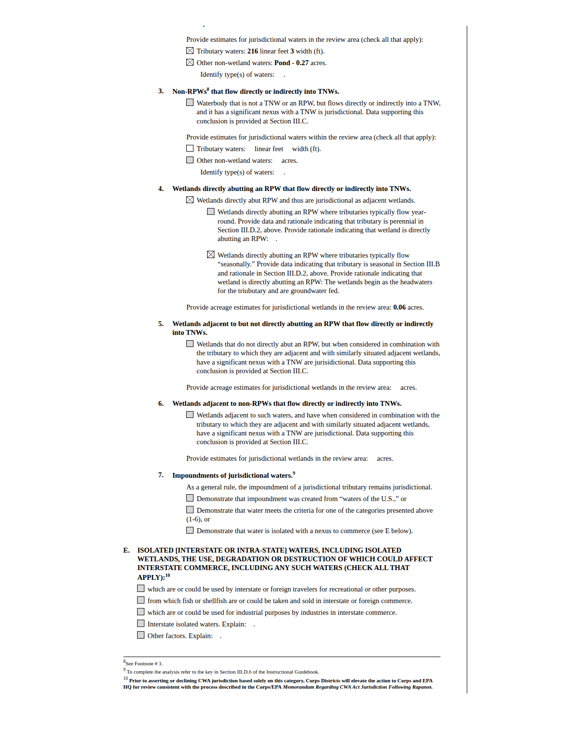.
Provide estimates for jurisdictional waters in the review area (check all that apply):
Tributary waters: 216 linear feet 3 width (ft).
Other non-wetland waters: Pond - 0.27 acres.
Identify type(s) of waters: .
3.
Non-RPWs8 that flow directly or indirectly into TNWs.
Waterbody that is not a TNW or an RPW, but flows directly or indirectly into a TNW, and it has a significant nexus with a TNW is jurisdictional. Data supporting this conclusion is provided at Section III.C.
Provide estimates for jurisdictional waters within the review area (check all that apply):
Tributary waters: linear feet width (ft).
Other non-wetland waters: acres.
Identify type(s) of waters: .
4.
Wetlands directly abutting an RPW that flow directly or indirectly into TNWs.
Wetlands directly abut RPW and thus are jurisdictional as adjacent wetlands.
Wetlands directly abutting an RPW where tributaries typically flow year-round. Provide data and rationale indicating that tributary is perennial in Section III.D.2, above. Provide rationale indicating that wetland is directly abutting an RPW: .
Wetlands directly abutting an RPW where tributaries typically flow “seasonally.” Provide data indicating that tributary is seasonal in Section III.B and rationale in Section III.D.2, above. Provide rationale indicating that wetland is directly abutting an RPW: The wetlands begin as the headwaters for the triubutary and are groundwater fed.
Provide acreage estimates for jurisdictional wetlands in the review area: 0.06 acres.
5.
Wetlands adjacent to but not directly abutting an RPW that flow directly or indirectly into TNWs.
Wetlands that do not directly abut an RPW, but when considered in combination with the tributary to which they are adjacent and with similarly situated adjacent wetlands, have a significant nexus with a TNW are jurisidictional. Data supporting this conclusion is provided at Section III.C.
Provide acreage estimates for jurisdictional wetlands in the review area: acres.
6.
Wetlands adjacent to non-RPWs that flow directly or indirectly into TNWs.
Wetlands adjacent to such waters, and have when considered in combination with the tributary to which they are adjacent and with similarly situated adjacent wetlands, have a significant nexus with a TNW are jurisdictional. Data supporting this conclusion is provided at Section III.C.
Provide estimates for jurisdictional wetlands in the review area: acres.
7.
Impoundments of jurisdictional waters.9
As a general rule, the impoundment of a jurisdictional tributary remains jurisdictional.
Demonstrate that impoundment was created from “waters of the U.S.,” or
Demonstrate that water meets the criteria for one of the categories presented above (1-6), or
Demonstrate that water is isolated with a nexus to commerce (see E below).
E.
ISOLATED [INTERSTATE OR INTRA-STATE] WATERS, INCLUDING ISOLATED WETLANDS, THE USE, DEGRADATION OR DESTRUCTION OF WHICH COULD AFFECT INTERSTATE COMMERCE, INCLUDING ANY SUCH WATERS (CHECK ALL THAT APPLY):10
which are or could be used by interstate or foreign travelers for recreational or other purposes.
from which fish or shellfish are or could be taken and sold in interstate or foreign commerce.
which are or could be used for industrial purposes by industries in interstate commerce.
Interstate isolated waters. Explain: .
Other factors. Explain: .
8 See Footnote # 3.
9 To complete the analysis refer to the key in Section III.D.6 of the Instructional Guidebook.
10 Prior to asserting or declining CWA jurisdiction based solely on this category, Corps Districts will elevate the action to Corps and EPA HQ for review consistent with the process described in the Corps/EPA Memorandum Regarding CWA Act Jurisdiction Following Rapanos.
.